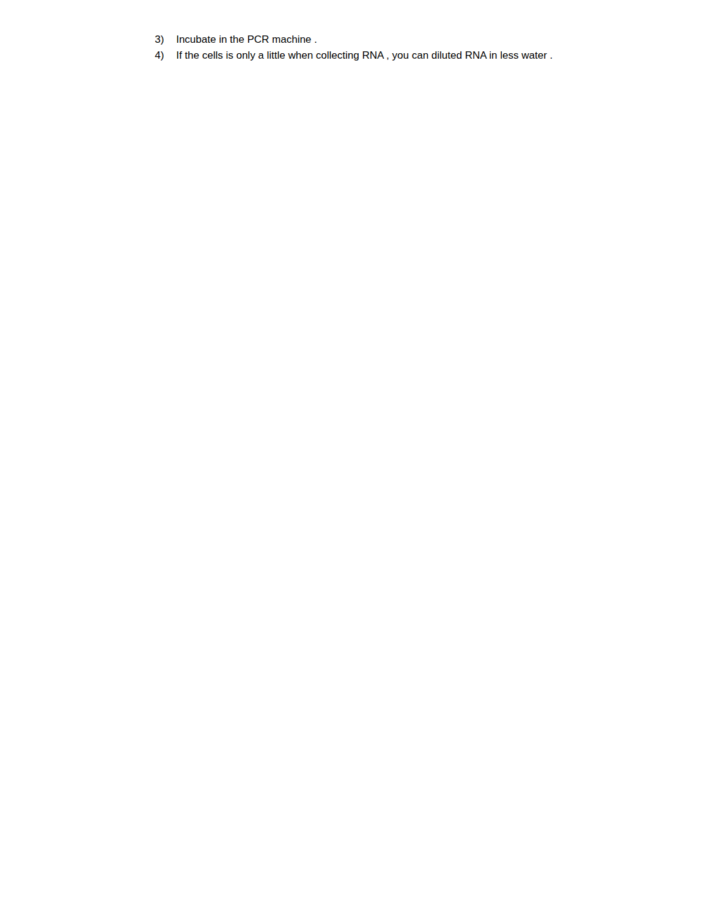3) Incubate in the PCR machine .
4) If the cells is only a little when collecting RNA , you can diluted RNA in less water .